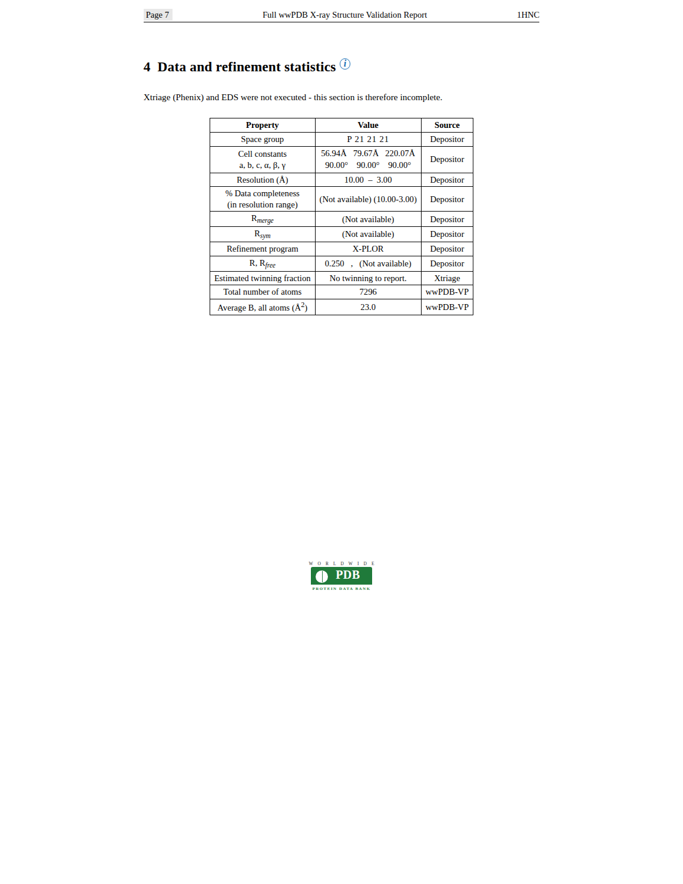Page 7
Full wwPDB X-ray Structure Validation Report
1HNC
4 Data and refinement statistics i
Xtriage (Phenix) and EDS were not executed - this section is therefore incomplete.
| Property | Value | Source |
| --- | --- | --- |
| Space group | P 21 21 21 | Depositor |
| Cell constants a, b, c, α, β, γ | 56.94Å 79.67Å 220.07Å 90.00° 90.00° 90.00° | Depositor |
| Resolution (Å) | 10.00 – 3.00 | Depositor |
| % Data completeness (in resolution range) | (Not available) (10.00-3.00) | Depositor |
| R merge | (Not available) | Depositor |
| R sym | (Not available) | Depositor |
| Refinement program | X-PLOR | Depositor |
| R, R free | 0.250 , (Not available) | Depositor |
| Estimated twinning fraction | No twinning to report. | Xtriage |
| Total number of atoms | 7296 | wwPDB-VP |
| Average B, all atoms (Å 2 ) | 23.0 | wwPDB-VP |
W O R L D W I D E
PDB
PROTEIN DATA BANK